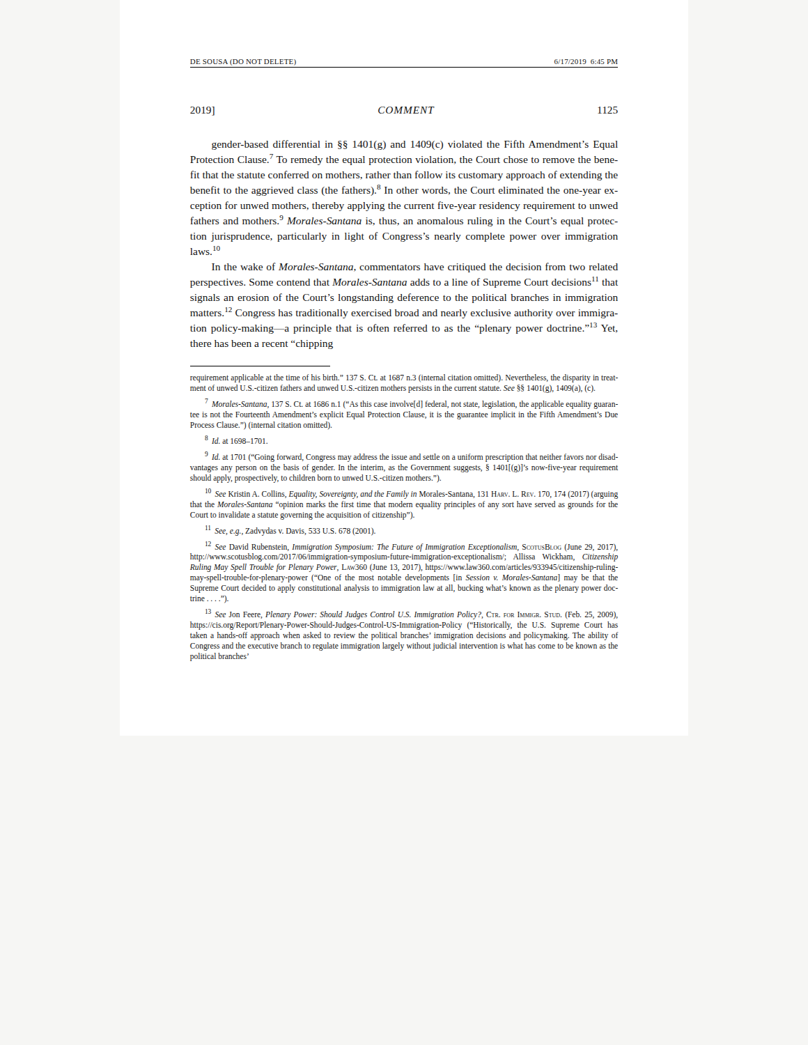De Sousa (Do Not Delete) 6/17/2019 6:45 PM
2019] Comment 1125
gender-based differential in §§ 1401(g) and 1409(c) violated the Fifth Amendment’s Equal Protection Clause.7 To remedy the equal protection violation, the Court chose to remove the benefit that the statute conferred on mothers, rather than follow its customary approach of extending the benefit to the aggrieved class (the fathers).8 In other words, the Court eliminated the one-year exception for unwed mothers, thereby applying the current five-year residency requirement to unwed fathers and mothers.9 Morales-Santana is, thus, an anomalous ruling in the Court’s equal protection jurisprudence, particularly in light of Congress’s nearly complete power over immigration laws.10
In the wake of Morales-Santana, commentators have critiqued the decision from two related perspectives. Some contend that Morales-Santana adds to a line of Supreme Court decisions11 that signals an erosion of the Court’s longstanding deference to the political branches in immigration matters.12 Congress has traditionally exercised broad and nearly exclusive authority over immigration policy-making—a principle that is often referred to as the “plenary power doctrine.”13 Yet, there has been a recent “chipping
requirement applicable at the time of his birth.” 137 S. Ct. at 1687 n.3 (internal citation omitted). Nevertheless, the disparity in treatment of unwed U.S.-citizen fathers and unwed U.S.-citizen mothers persists in the current statute. See §§ 1401(g), 1409(a), (c).
7 Morales-Santana, 137 S. Ct. at 1686 n.1 (“As this case involve[d] federal, not state, legislation, the applicable equality guarantee is not the Fourteenth Amendment’s explicit Equal Protection Clause, it is the guarantee implicit in the Fifth Amendment’s Due Process Clause.”) (internal citation omitted).
8 Id. at 1698–1701.
9 Id. at 1701 (“Going forward, Congress may address the issue and settle on a uniform prescription that neither favors nor disadvantages any person on the basis of gender. In the interim, as the Government suggests, § 1401[(g)]’s now-five-year requirement should apply, prospectively, to children born to unwed U.S.-citizen mothers.”).
10 See Kristin A. Collins, Equality, Sovereignty, and the Family in Morales-Santana, 131 Harv. L. Rev. 170, 174 (2017) (arguing that the Morales-Santana “opinion marks the first time that modern equality principles of any sort have served as grounds for the Court to invalidate a statute governing the acquisition of citizenship”).
11 See, e.g., Zadvydas v. Davis, 533 U.S. 678 (2001).
12 See David Rubenstein, Immigration Symposium: The Future of Immigration Exceptionalism, ScotusBlog (June 29, 2017), http://www.scotusblog.com/2017/06/immigration-symposium-future-immigration-exceptionalism/; Allissa Wickham, Citizenship Ruling May Spell Trouble for Plenary Power, Law360 (June 13, 2017), https://www.law360.com/articles/933945/citizenship-ruling-may-spell-trouble-for-plenary-power (“One of the most notable developments [in Session v. Morales-Santana] may be that the Supreme Court decided to apply constitutional analysis to immigration law at all, bucking what’s known as the plenary power doctrine . . . .”).
13 See Jon Feere, Plenary Power: Should Judges Control U.S. Immigration Policy?, Ctr. for Immigr. Stud. (Feb. 25, 2009), https://cis.org/Report/Plenary-Power-Should-Judges-Control-US-Immigration-Policy (“Historically, the U.S. Supreme Court has taken a hands-off approach when asked to review the political branches’ immigration decisions and policymaking. The ability of Congress and the executive branch to regulate immigration largely without judicial intervention is what has come to be known as the political branches’